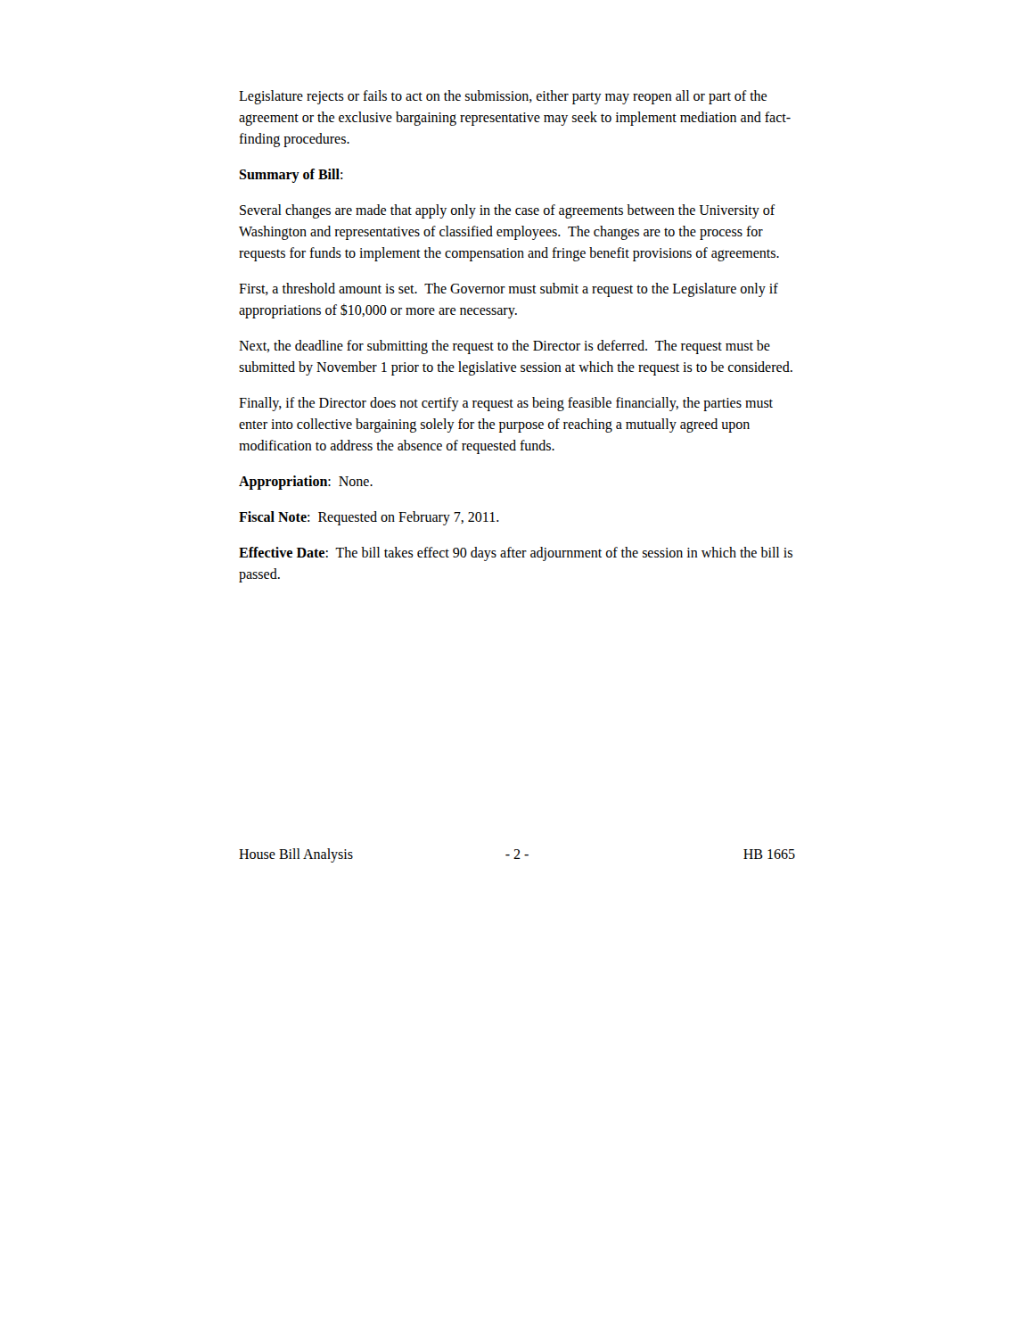Legislature rejects or fails to act on the submission, either party may reopen all or part of the agreement or the exclusive bargaining representative may seek to implement mediation and fact-finding procedures.
Summary of Bill:
Several changes are made that apply only in the case of agreements between the University of Washington and representatives of classified employees. The changes are to the process for requests for funds to implement the compensation and fringe benefit provisions of agreements.
First, a threshold amount is set. The Governor must submit a request to the Legislature only if appropriations of $10,000 or more are necessary.
Next, the deadline for submitting the request to the Director is deferred. The request must be submitted by November 1 prior to the legislative session at which the request is to be considered.
Finally, if the Director does not certify a request as being feasible financially, the parties must enter into collective bargaining solely for the purpose of reaching a mutually agreed upon modification to address the absence of requested funds.
Appropriation: None.
Fiscal Note: Requested on February 7, 2011.
Effective Date: The bill takes effect 90 days after adjournment of the session in which the bill is passed.
House Bill Analysis
- 2 -
HB 1665